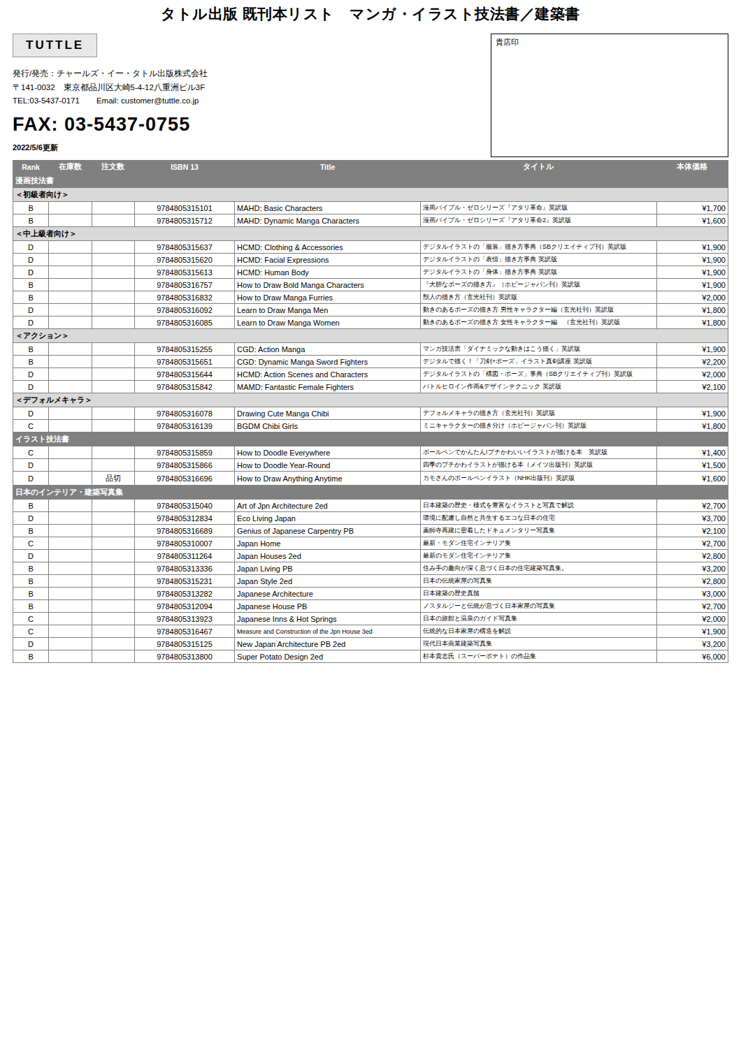タトル出版 既刊本リスト　マンガ・イラスト技法書／建築書
TUTTLE
発行/発売：チャールズ・イー・タトル出版株式会社
〒141-0032　東京都品川区大崎5-4-12八重洲ビル3F
TEL:03-5437-0171　　Email: customer@tuttle.co.jp
FAX: 03-5437-0755
2022/5/6更新
貴店印
| Rank | 在庫数 | 注文数 | ISBN 13 | Title | タイトル | 本体価格 |
| --- | --- | --- | --- | --- | --- | --- |
| 漫画技法書 |
| ＜初級者向け＞ |
| B | | | 9784805315101 | MAHD: Basic Characters | 漫画バイブル・ゼロシリーズ『アタリ革命』英訳版 | ¥1,700 |
| B | | | 9784805315712 | MAHD: Dynamic Manga Characters | 漫画バイブル・ゼロシリーズ『アタリ革命2』英訳版 | ¥1,600 |
| ＜中上級者向け＞ |
| D | | | 9784805315637 | HCMD: Clothing & Accessories | デジタルイラストの「服装」描き方事典（SBクリエイティブ刊）英訳版 | ¥1,900 |
| D | | | 9784805315620 | HCMD: Facial Expressions | デジタルイラストの「表情」描き方事典 英訳版 | ¥1,900 |
| D | | | 9784805315613 | HCMD: Human Body | デジタルイラストの「身体」描き方事典 英訳版 | ¥1,900 |
| B | | | 9784805316757 | How to Draw Bold Manga Characters | 『大胆なポーズの描き方』（ホビージャパン刊）英訳版 | ¥1,900 |
| B | | | 9784805316832 | How to Draw Manga Furries | 獣人の描き方（玄光社刊）英訳版 | ¥2,000 |
| D | | | 9784805316092 | Learn to Draw Manga Men | 動きのあるポーズの描き方 男性キャラクター編（玄光社刊）英訳版 | ¥1,800 |
| D | | | 9784805316085 | Learn to Draw Manga Women | 動きのあるポーズの描き方 女性キャラクター編 （玄光社刊）英訳版 | ¥1,800 |
| ＜アクション＞ |
| B | | | 9784805315255 | CGD: Action Manga | マンガ技法書「ダイナミックな動きはこう描く」英訳版 | ¥1,900 |
| B | | | 9784805315651 | CGD: Dynamic Manga Sword Fighters | デジタルで描く！「刀剣+ポーズ」イラスト真剣講座 英訳版 | ¥2,200 |
| D | | | 9784805315644 | HCMD: Action Scenes and Characters | デジタルイラストの「構図・ポーズ」事典（SBクリエイティブ刊）英訳版 | ¥2,000 |
| D | | | 9784805315842 | MAMD: Fantastic Female Fighters | バトルヒロイン作画&デザインテクニック 英訳版 | ¥2,100 |
| ＜デフォルメキャラ＞ |
| D | | | 9784805316078 | Drawing Cute Manga Chibi | デフォルメキャラの描き方（玄光社刊）英訳版 | ¥1,900 |
| C | | | 9784805316139 | BGDM Chibi Girls | ミニキャラクターの描き分け（ホビージャパン刊）英訳版 | ¥1,800 |
| イラスト技法書 |
| C | | | 9784805315859 | How to Doodle Everywhere | ボールペンでかんたん!プチかわいいイラストが描ける本 英訳版 | ¥1,400 |
| D | | | 9784805315866 | How to Doodle Year-Round | 四季のプチかわイラストが描ける本（メイツ出版刊）英訳版 | ¥1,500 |
| D | | 品切 | 9784805316696 | How to Draw Anything Anytime | カモさんのボールペンイラスト（NHK出版刊）英訳版 | ¥1,600 |
| 日本のインテリア・建築写真集 |
| B | | | 9784805315040 | Art of Jpn Architecture 2ed | 日本建築の歴史・様式を豊富なイラストと写真で解説 | ¥2,700 |
| D | | | 9784805312834 | Eco Living Japan | 環境に配慮し自然と共生するエコな日本の住宅 | ¥3,700 |
| B | | | 9784805316689 | Genius of Japanese Carpentry PB | 薬師寺再建に密着したドキュメンタリー写真集 | ¥2,100 |
| C | | | 9784805310007 | Japan Home | 最新・モダン住宅インテリア集 | ¥2,700 |
| D | | | 9784805311264 | Japan Houses 2ed | 最新のモダン住宅インテリア集 | ¥2,800 |
| B | | | 9784805313336 | Japan Living PB | 住み手の趣向が深く息づく日本の住宅建築写真集。 | ¥3,200 |
| B | | | 9784805315231 | Japan Style 2ed | 日本の伝統家屋の写真集 | ¥2,800 |
| B | | | 9784805313282 | Japanese Architecture | 日本建築の歴史真髄 | ¥3,000 |
| B | | | 9784805312094 | Japanese House PB | ノスタルジーと伝統が息づく日本家屋の写真集 | ¥2,700 |
| C | | | 9784805313923 | Japanese Inns & Hot Springs | 日本の旅館と温泉のガイド写真集 | ¥2,000 |
| C | | | 9784805316467 | Measure and Construction of the Jpn House 3ed | 伝統的な日本家屋の構造を解説 | ¥1,900 |
| D | | | 9784805315125 | New Japan Architecture PB 2ed | 現代日本商業建築写真集 | ¥3,200 |
| B | | | 9784805313800 | Super Potato Design 2ed | 杉本貴志氏（スーパーポテト）の作品集 | ¥6,000 |